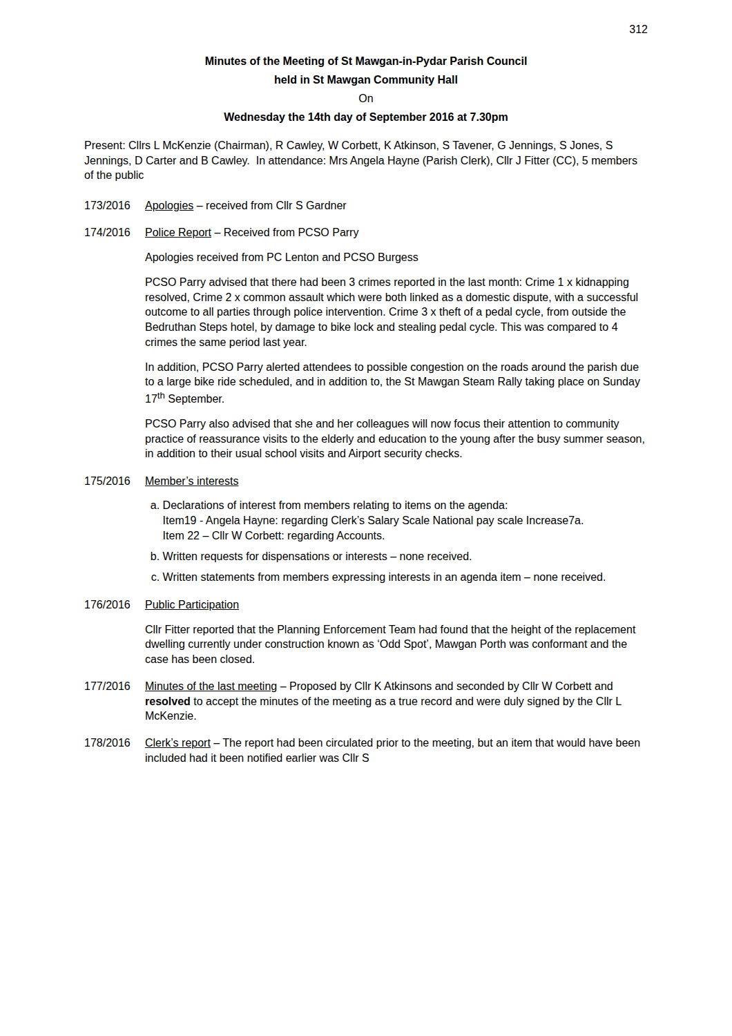312
Minutes of the Meeting of St Mawgan-in-Pydar Parish Council
held in St Mawgan Community Hall
On
Wednesday the 14th day of September 2016 at 7.30pm
Present: Cllrs L McKenzie (Chairman), R Cawley, W Corbett, K Atkinson, S Tavener, G Jennings, S Jones, S Jennings, D Carter and B Cawley. In attendance: Mrs Angela Hayne (Parish Clerk), Cllr J Fitter (CC), 5 members of the public
| 173/2016 | Apologies – received from Cllr S Gardner |
| 174/2016 | Police Report – Received from PCSO Parry Apologies received from PC Lenton and PCSO Burgess PCSO Parry advised that there had been 3 crimes reported in the last month: Crime 1 x kidnapping resolved, Crime 2 x common assault which were both linked as a domestic dispute, with a successful outcome to all parties through police intervention. Crime 3 x theft of a pedal cycle, from outside the Bedruthan Steps hotel, by damage to bike lock and stealing pedal cycle. This was compared to 4 crimes the same period last year. In addition, PCSO Parry alerted attendees to possible congestion on the roads around the parish due to a large bike ride scheduled, and in addition to, the St Mawgan Steam Rally taking place on Sunday 17 th September. PCSO Parry also advised that she and her colleagues will now focus their attention to community practice of reassurance visits to the elderly and education to the young after the busy summer season, in addition to their usual school visits and Airport security checks. |
| 175/2016 | Member’s interests Declarations of interest from members relating to items on the agenda: Item19 - Angela Hayne: regarding Clerk’s Salary Scale National pay scale Increase7a. Item 22 – Cllr W Corbett: regarding Accounts. Written requests for dispensations or interests – none received. Written statements from members expressing interests in an agenda item – none received. |
| 176/2016 | Public Participation Cllr Fitter reported that the Planning Enforcement Team had found that the height of the replacement dwelling currently under construction known as ‘Odd Spot’, Mawgan Porth was conformant and the case has been closed. |
| 177/2016 | Minutes of the last meeting – Proposed by Cllr K Atkinsons and seconded by Cllr W Corbett and resolved to accept the minutes of the meeting as a true record and were duly signed by the Cllr L McKenzie. |
| 178/2016 | Clerk’s report – The report had been circulated prior to the meeting, but an item that would have been included had it been notified earlier was Cllr S |